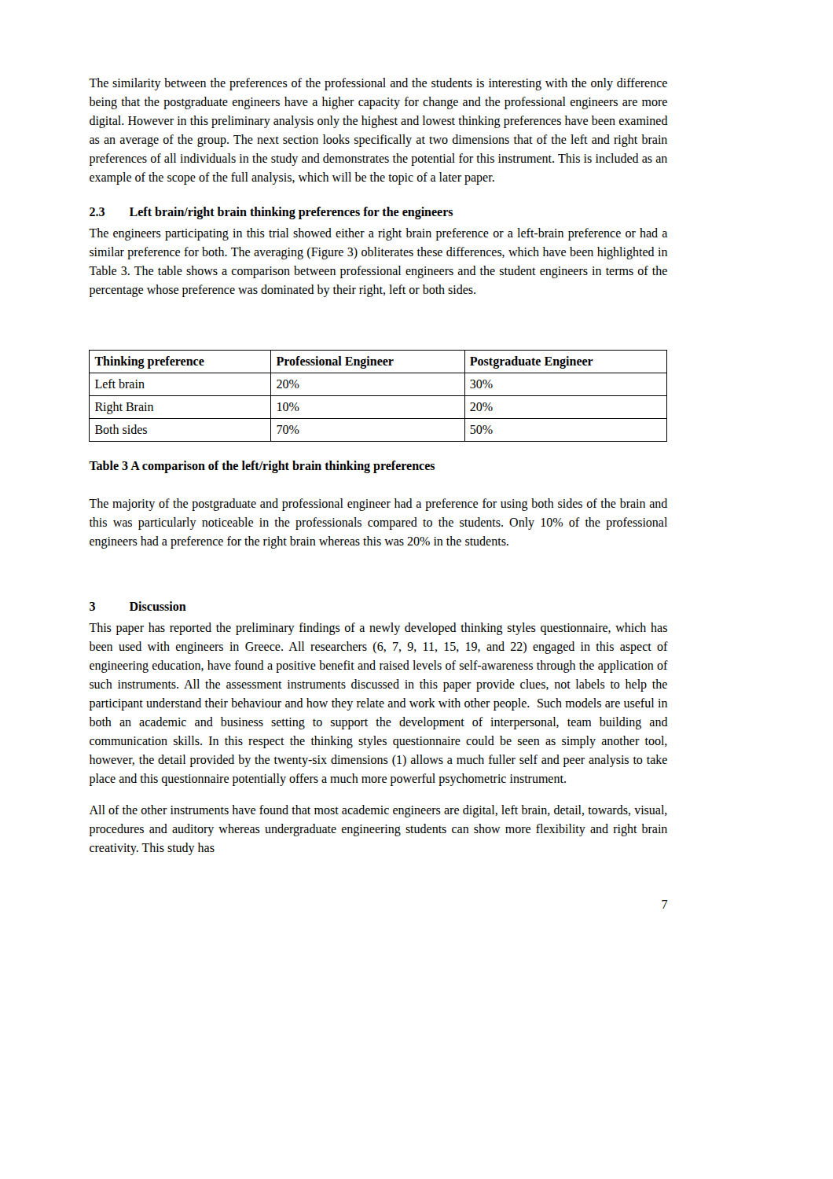The similarity between the preferences of the professional and the students is interesting with the only difference being that the postgraduate engineers have a higher capacity for change and the professional engineers are more digital. However in this preliminary analysis only the highest and lowest thinking preferences have been examined as an average of the group. The next section looks specifically at two dimensions that of the left and right brain preferences of all individuals in the study and demonstrates the potential for this instrument. This is included as an example of the scope of the full analysis, which will be the topic of a later paper.
2.3 Left brain/right brain thinking preferences for the engineers
The engineers participating in this trial showed either a right brain preference or a left-brain preference or had a similar preference for both. The averaging (Figure 3) obliterates these differences, which have been highlighted in Table 3. The table shows a comparison between professional engineers and the student engineers in terms of the percentage whose preference was dominated by their right, left or both sides.
| Thinking preference | Professional Engineer | Postgraduate Engineer |
| --- | --- | --- |
| Left brain | 20% | 30% |
| Right Brain | 10% | 20% |
| Both sides | 70% | 50% |
Table 3 A comparison of the left/right brain thinking preferences
The majority of the postgraduate and professional engineer had a preference for using both sides of the brain and this was particularly noticeable in the professionals compared to the students. Only 10% of the professional engineers had a preference for the right brain whereas this was 20% in the students.
3 Discussion
This paper has reported the preliminary findings of a newly developed thinking styles questionnaire, which has been used with engineers in Greece. All researchers (6, 7, 9, 11, 15, 19, and 22) engaged in this aspect of engineering education, have found a positive benefit and raised levels of self-awareness through the application of such instruments. All the assessment instruments discussed in this paper provide clues, not labels to help the participant understand their behaviour and how they relate and work with other people. Such models are useful in both an academic and business setting to support the development of interpersonal, team building and communication skills. In this respect the thinking styles questionnaire could be seen as simply another tool, however, the detail provided by the twenty-six dimensions (1) allows a much fuller self and peer analysis to take place and this questionnaire potentially offers a much more powerful psychometric instrument.
All of the other instruments have found that most academic engineers are digital, left brain, detail, towards, visual, procedures and auditory whereas undergraduate engineering students can show more flexibility and right brain creativity. This study has
7